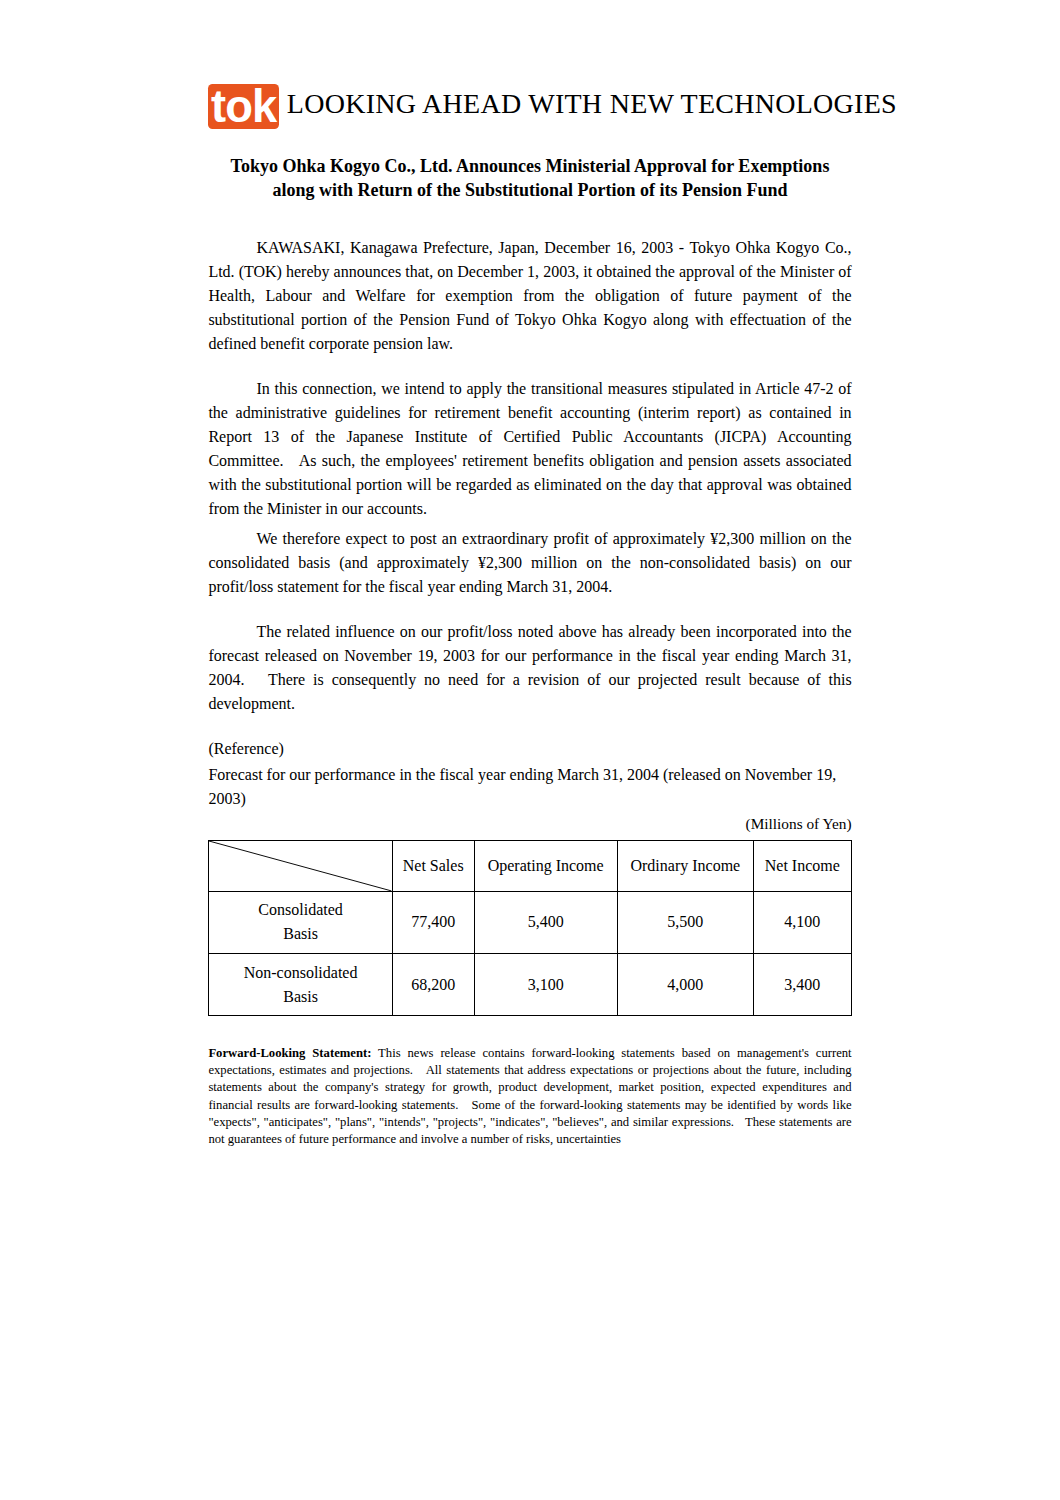tok
LOOKING AHEAD WITH NEW TECHNOLOGIES
Tokyo Ohka Kogyo Co., Ltd. Announces Ministerial Approval for Exemptions
along with Return of the Substitutional Portion of its Pension Fund
KAWASAKI, Kanagawa Prefecture, Japan, December 16, 2003 - Tokyo Ohka Kogyo Co., Ltd. (TOK) hereby announces that, on December 1, 2003, it obtained the approval of the Minister of Health, Labour and Welfare for exemption from the obligation of future payment of the substitutional portion of the Pension Fund of Tokyo Ohka Kogyo along with effectuation of the defined benefit corporate pension law.
In this connection, we intend to apply the transitional measures stipulated in Article 47-2 of the administrative guidelines for retirement benefit accounting (interim report) as contained in Report 13 of the Japanese Institute of Certified Public Accountants (JICPA) Accounting Committee. As such, the employees' retirement benefits obligation and pension assets associated with the substitutional portion will be regarded as eliminated on the day that approval was obtained from the Minister in our accounts.
We therefore expect to post an extraordinary profit of approximately ¥2,300 million on the consolidated basis (and approximately ¥2,300 million on the non-consolidated basis) on our profit/loss statement for the fiscal year ending March 31, 2004.
The related influence on our profit/loss noted above has already been incorporated into the forecast released on November 19, 2003 for our performance in the fiscal year ending March 31, 2004. There is consequently no need for a revision of our projected result because of this development.
(Reference)
Forecast for our performance in the fiscal year ending March 31, 2004 (released on November 19, 2003)
(Millions of Yen)
| | Net Sales | Operating Income | Ordinary Income | Net Income |
| --- | --- | --- | --- | --- |
| Consolidated Basis | 77,400 | 5,400 | 5,500 | 4,100 |
| Non-consolidated Basis | 68,200 | 3,100 | 4,000 | 3,400 |
Forward-Looking Statement: This news release contains forward-looking statements based on management's current expectations, estimates and projections. All statements that address expectations or projections about the future, including statements about the company's strategy for growth, product development, market position, expected expenditures and financial results are forward-looking statements. Some of the forward-looking statements may be identified by words like "expects", "anticipates", "plans", "intends", "projects", "indicates", "believes", and similar expressions. These statements are not guarantees of future performance and involve a number of risks, uncertainties